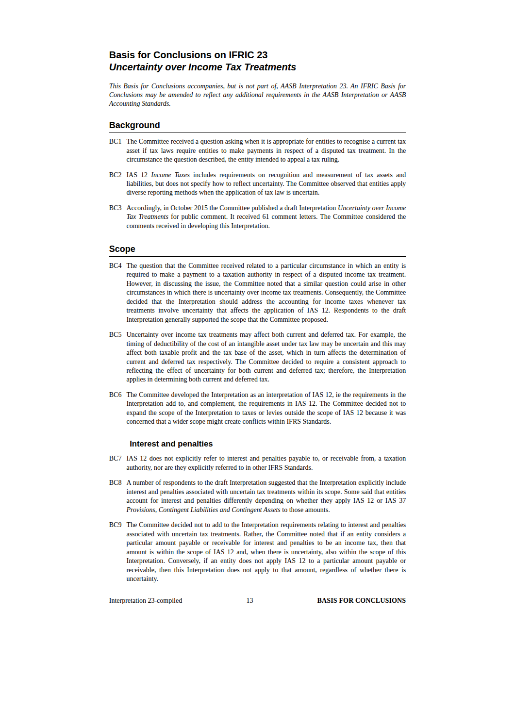Basis for Conclusions on IFRIC 23
Uncertainty over Income Tax Treatments
This Basis for Conclusions accompanies, but is not part of, AASB Interpretation 23. An IFRIC Basis for Conclusions may be amended to reflect any additional requirements in the AASB Interpretation or AASB Accounting Standards.
Background
BC1
The Committee received a question asking when it is appropriate for entities to recognise a current tax asset if tax laws require entities to make payments in respect of a disputed tax treatment. In the circumstance the question described, the entity intended to appeal a tax ruling.
BC2
IAS 12 Income Taxes includes requirements on recognition and measurement of tax assets and liabilities, but does not specify how to reflect uncertainty. The Committee observed that entities apply diverse reporting methods when the application of tax law is uncertain.
BC3
Accordingly, in October 2015 the Committee published a draft Interpretation Uncertainty over Income Tax Treatments for public comment. It received 61 comment letters. The Committee considered the comments received in developing this Interpretation.
Scope
BC4
The question that the Committee received related to a particular circumstance in which an entity is required to make a payment to a taxation authority in respect of a disputed income tax treatment. However, in discussing the issue, the Committee noted that a similar question could arise in other circumstances in which there is uncertainty over income tax treatments. Consequently, the Committee decided that the Interpretation should address the accounting for income taxes whenever tax treatments involve uncertainty that affects the application of IAS 12. Respondents to the draft Interpretation generally supported the scope that the Committee proposed.
BC5
Uncertainty over income tax treatments may affect both current and deferred tax. For example, the timing of deductibility of the cost of an intangible asset under tax law may be uncertain and this may affect both taxable profit and the tax base of the asset, which in turn affects the determination of current and deferred tax respectively. The Committee decided to require a consistent approach to reflecting the effect of uncertainty for both current and deferred tax; therefore, the Interpretation applies in determining both current and deferred tax.
BC6
The Committee developed the Interpretation as an interpretation of IAS 12, ie the requirements in the Interpretation add to, and complement, the requirements in IAS 12. The Committee decided not to expand the scope of the Interpretation to taxes or levies outside the scope of IAS 12 because it was concerned that a wider scope might create conflicts within IFRS Standards.
Interest and penalties
BC7
IAS 12 does not explicitly refer to interest and penalties payable to, or receivable from, a taxation authority, nor are they explicitly referred to in other IFRS Standards.
BC8
A number of respondents to the draft Interpretation suggested that the Interpretation explicitly include interest and penalties associated with uncertain tax treatments within its scope. Some said that entities account for interest and penalties differently depending on whether they apply IAS 12 or IAS 37 Provisions, Contingent Liabilities and Contingent Assets to those amounts.
BC9
The Committee decided not to add to the Interpretation requirements relating to interest and penalties associated with uncertain tax treatments. Rather, the Committee noted that if an entity considers a particular amount payable or receivable for interest and penalties to be an income tax, then that amount is within the scope of IAS 12 and, when there is uncertainty, also within the scope of this Interpretation. Conversely, if an entity does not apply IAS 12 to a particular amount payable or receivable, then this Interpretation does not apply to that amount, regardless of whether there is uncertainty.
Interpretation 23-compiled
13
BASIS FOR CONCLUSIONS